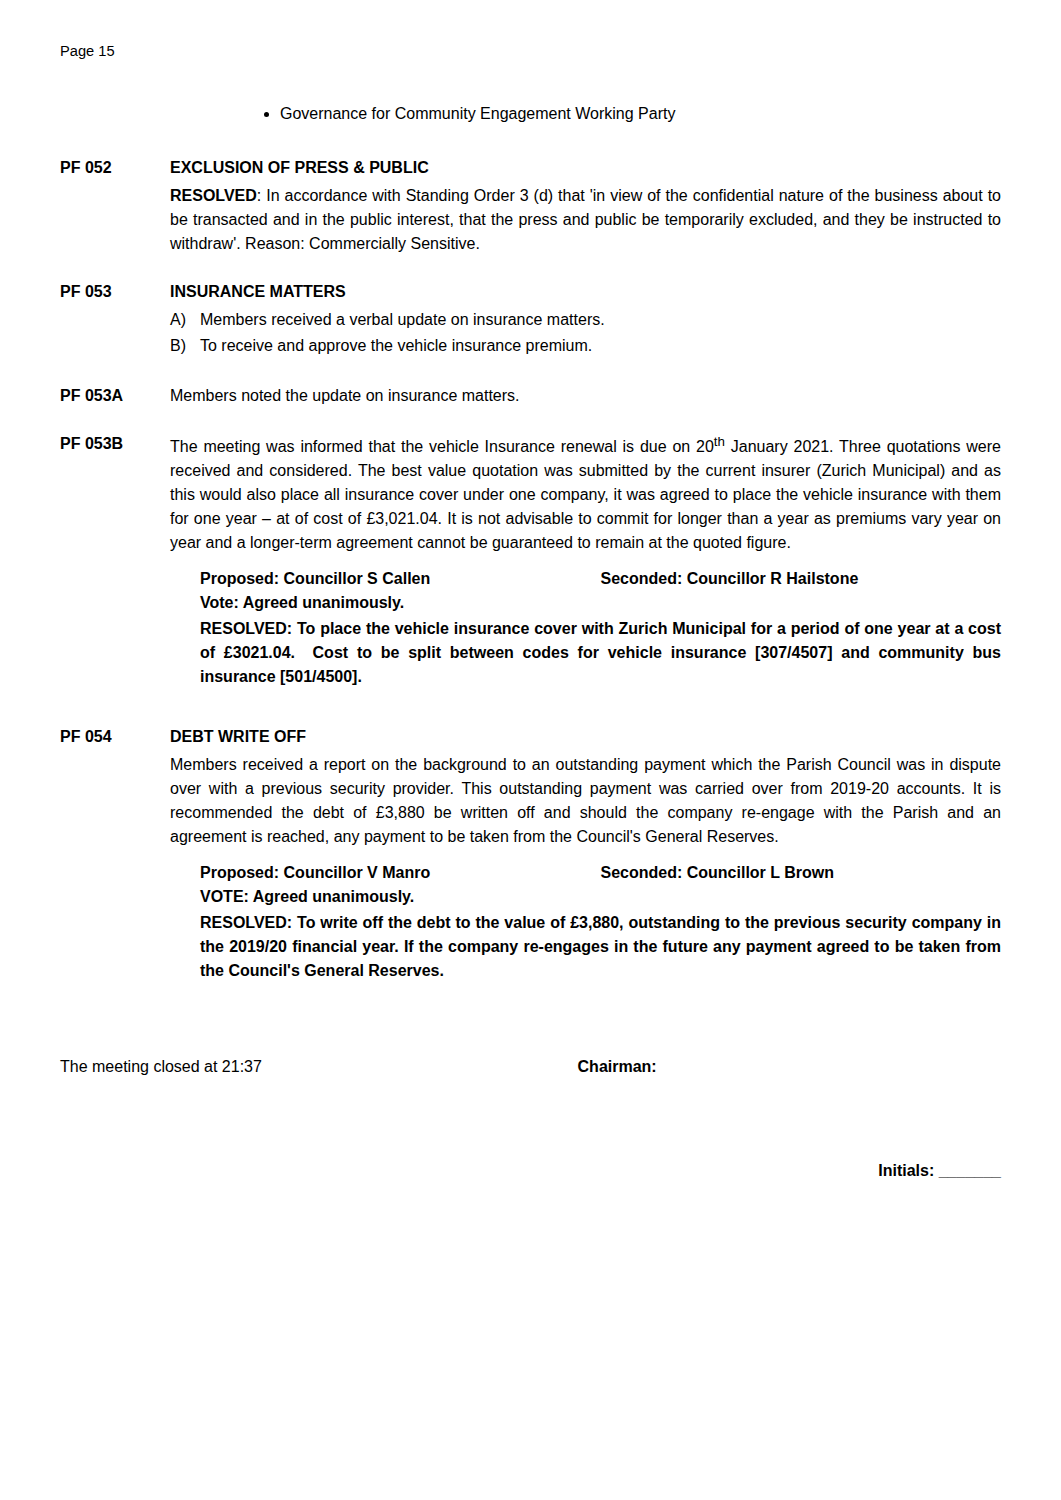Page 15
Governance for Community Engagement Working Party
PF 052
EXCLUSION OF PRESS & PUBLIC
RESOLVED: In accordance with Standing Order 3 (d) that 'in view of the confidential nature of the business about to be transacted and in the public interest, that the press and public be temporarily excluded, and they be instructed to withdraw'. Reason: Commercially Sensitive.
PF 053
INSURANCE MATTERS
A) Members received a verbal update on insurance matters.
B) To receive and approve the vehicle insurance premium.
PF 053A
Members noted the update on insurance matters.
PF 053B
The meeting was informed that the vehicle Insurance renewal is due on 20th January 2021. Three quotations were received and considered. The best value quotation was submitted by the current insurer (Zurich Municipal) and as this would also place all insurance cover under one company, it was agreed to place the vehicle insurance with them for one year – at of cost of £3,021.04. It is not advisable to commit for longer than a year as premiums vary year on year and a longer-term agreement cannot be guaranteed to remain at the quoted figure.
Proposed: Councillor S Callen Seconded: Councillor R Hailstone
Vote: Agreed unanimously.
RESOLVED: To place the vehicle insurance cover with Zurich Municipal for a period of one year at a cost of £3021.04. Cost to be split between codes for vehicle insurance [307/4507] and community bus insurance [501/4500].
PF 054
DEBT WRITE OFF
Members received a report on the background to an outstanding payment which the Parish Council was in dispute over with a previous security provider. This outstanding payment was carried over from 2019-20 accounts. It is recommended the debt of £3,880 be written off and should the company re-engage with the Parish and an agreement is reached, any payment to be taken from the Council's General Reserves.
Proposed: Councillor V Manro Seconded: Councillor L Brown
VOTE: Agreed unanimously.
RESOLVED: To write off the debt to the value of £3,880, outstanding to the previous security company in the 2019/20 financial year. If the company re-engages in the future any payment agreed to be taken from the Council's General Reserves.
The meeting closed at 21:37
Chairman:
Initials: _______